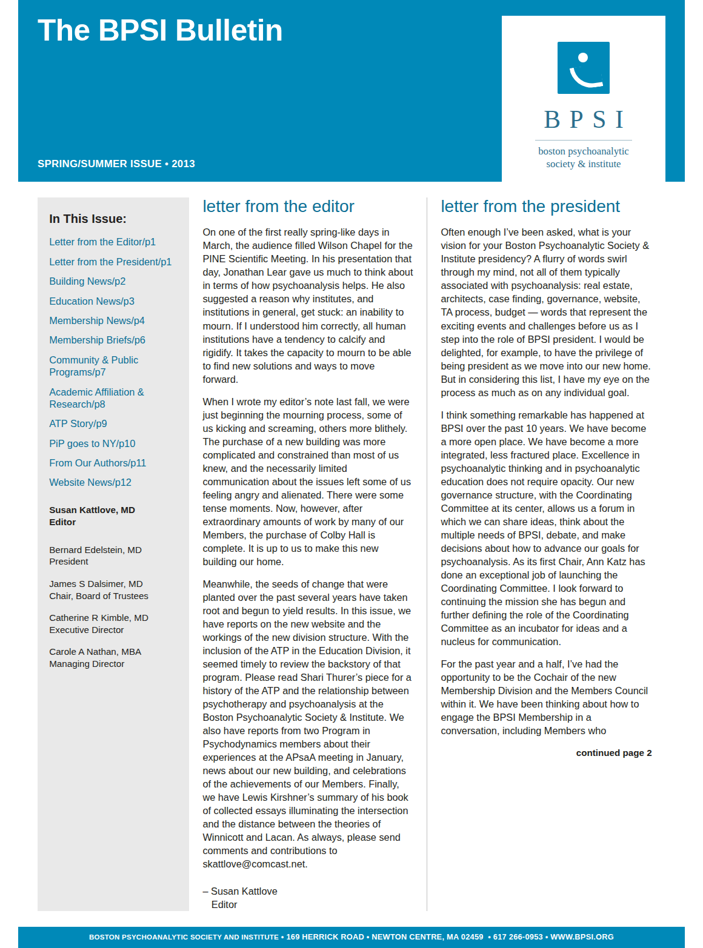The BPSI Bulletin
SPRING/SUMMER ISSUE • 2013
BPSI
boston psychoanalytic
society & institute
In This Issue:
Letter from the Editor/p1
Letter from the President/p1
Building News/p2
Education News/p3
Membership News/p4
Membership Briefs/p6
Community & Public Programs/p7
Academic Affiliation & Research/p8
ATP Story/p9
PiP goes to NY/p10
From Our Authors/p11
Website News/p12
Susan Kattlove, MD
Editor
Bernard Edelstein, MD
President
James S Dalsimer, MD
Chair, Board of Trustees
Catherine R Kimble, MD
Executive Director
Carole A Nathan, MBA
Managing Director
letter from the editor
On one of the first really spring-like days in March, the audience filled Wilson Chapel for the PINE Scientific Meeting. In his presentation that day, Jonathan Lear gave us much to think about in terms of how psychoanalysis helps. He also suggested a reason why institutes, and institutions in general, get stuck: an inability to mourn. If I understood him correctly, all human institutions have a tendency to calcify and rigidify. It takes the capacity to mourn to be able to find new solutions and ways to move forward.
When I wrote my editor’s note last fall, we were just beginning the mourning process, some of us kicking and screaming, others more blithely. The purchase of a new building was more complicated and constrained than most of us knew, and the necessarily limited communication about the issues left some of us feeling angry and alienated. There were some tense moments. Now, however, after extraordinary amounts of work by many of our Members, the purchase of Colby Hall is complete. It is up to us to make this new building our home.
Meanwhile, the seeds of change that were planted over the past several years have taken root and begun to yield results. In this issue, we have reports on the new website and the workings of the new division structure. With the inclusion of the ATP in the Education Division, it seemed timely to review the backstory of that program. Please read Shari Thurer’s piece for a history of the ATP and the relationship between psychotherapy and psychoanalysis at the Boston Psychoanalytic Society & Institute. We also have reports from two Program in Psychodynamics members about their experiences at the APsaA meeting in January, news about our new building, and celebrations of the achievements of our Members. Finally, we have Lewis Kirshner’s summary of his book of collected essays illuminating the intersection and the distance between the theories of Winnicott and Lacan. As always, please send comments and contributions to skattlove@comcast.net.
– Susan Kattlove Editor
letter from the president
Often enough I’ve been asked, what is your vision for your Boston Psychoanalytic Society & Institute presidency? A flurry of words swirl through my mind, not all of them typically associated with psychoanalysis: real estate, architects, case finding, governance, website, TA process, budget — words that represent the exciting events and challenges before us as I step into the role of BPSI president. I would be delighted, for example, to have the privilege of being president as we move into our new home. But in considering this list, I have my eye on the process as much as on any individual goal.
I think something remarkable has happened at BPSI over the past 10 years. We have become a more open place. We have become a more integrated, less fractured place. Excellence in psychoanalytic thinking and in psychoanalytic education does not require opacity. Our new governance structure, with the Coordinating Committee at its center, allows us a forum in which we can share ideas, think about the multiple needs of BPSI, debate, and make decisions about how to advance our goals for psychoanalysis. As its first Chair, Ann Katz has done an exceptional job of launching the Coordinating Committee. I look forward to continuing the mission she has begun and further defining the role of the Coordinating Committee as an incubator for ideas and a nucleus for communication.
For the past year and a half, I’ve had the opportunity to be the Cochair of the new Membership Division and the Members Council within it. We have been thinking about how to engage the BPSI Membership in a conversation, including Members who
continued page 2
BOSTON PSYCHOANALYTIC SOCIETY AND INSTITUTE • 169 HERRICK ROAD • NEWTON CENTRE, MA 02459 • 617 266-0953 • WWW.BPSI.ORG